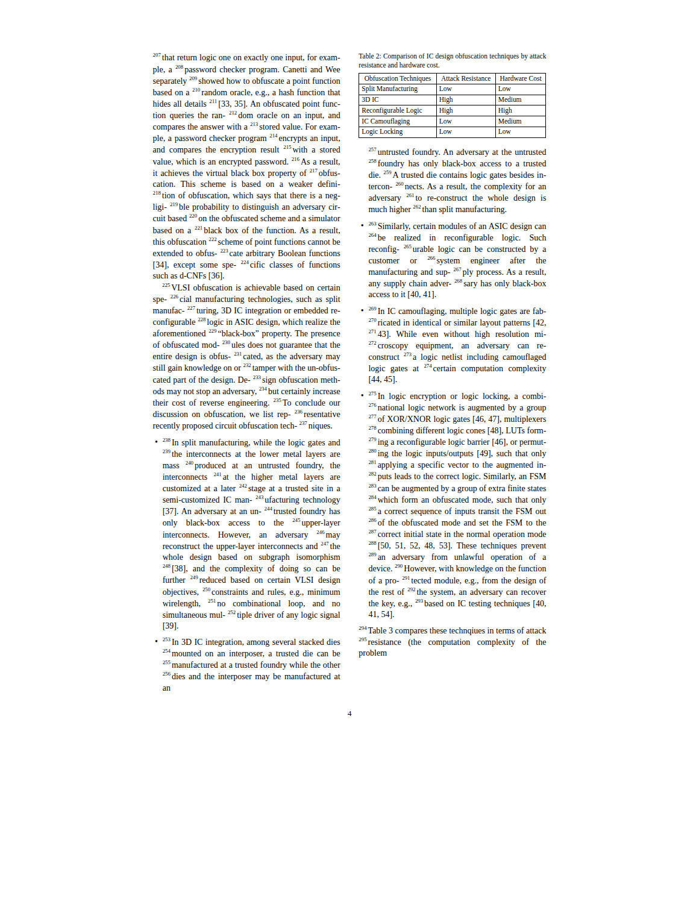207that return logic one on exactly one input, for example, a 208password checker program. Canetti and Wee separately 209showed how to obfuscate a point function based on a 210random oracle, e.g., a hash function that hides all details 211[33, 35]. An obfuscated point function queries the ran- 212dom oracle on an input, and compares the answer with a 213stored value. For example, a password checker program 214encrypts an input, and compares the encryption result 215with a stored value, which is an encrypted password. 216 As a result, it achieves the virtual black box property of 217obfuscation. This scheme is based on a weaker defini- 218tion of obfuscation, which says that there is a negligi- 219ble probability to distinguish an adversary circuit based 220on the obfuscated scheme and a simulator based on a 221black box of the function. As a result, this obfuscation 222scheme of point functions cannot be extended to obfus- 223cate arbitrary Boolean functions [34], except some spe- 224cific classes of functions such as d-CNFs [36].
225 VLSI obfuscation is achievable based on certain spe- 226cial manufacturing technologies, such as split manufac- 227turing, 3D IC integration or embedded reconfigurable 228logic in ASIC design, which realize the aforementioned 229“black-box” property. The presence of obfuscated mod- 230ules does not guarantee that the entire design is obfus- 231cated, as the adversary may still gain knowledge on or 232tamper with the un-obfuscated part of the design. De- 233sign obfuscation methods may not stop an adversary, 234but certainly increase their cost of reverse engineering. 235 To conclude our discussion on obfuscation, we list rep- 236resentative recently proposed circuit obfuscation tech- 237niques.
238 In split manufacturing, while the logic gates and 239the interconnects at the lower metal layers are mass 240produced at an untrusted foundry, the interconnects 241at the higher metal layers are customized at a later 242stage at a trusted site in a semi-customized IC man- 243ufacturing technology [37]. An adversary at an un- 244trusted foundry has only black-box access to the 245upper-layer interconnects. However, an adversary 246may reconstruct the upper-layer interconnects and 247the whole design based on subgraph isomorphism 248[38], and the complexity of doing so can be further 249reduced based on certain VLSI design objectives, 250constraints and rules, e.g., minimum wirelength, 251no combinational loop, and no simultaneous mul- 252tiple driver of any logic signal [39].
253 In 3D IC integration, among several stacked dies 254mounted on an interposer, a trusted die can be 255manufactured at a trusted foundry while the other 256dies and the interposer may be manufactured at an
Table 2: Comparison of IC design obfuscation techniques by attack resistance and hardware cost.
| Obfuscation Techniques | Attack Resistance | Hardware Cost |
| --- | --- | --- |
| Split Manufacturing | Low | Low |
| 3D IC | High | Medium |
| Reconfigurable Logic | High | High |
| IC Camouflaging | Low | Medium |
| Logic Locking | Low | Low |
257untrusted foundry. An adversary at the untrusted 258foundry has only black-box access to a trusted die. 259 A trusted die contains logic gates besides intercon- 260nects. As a result, the complexity for an adversary 261to re-construct the whole design is much higher 262than split manufacturing.
263 Similarly, certain modules of an ASIC design can 264be realized in reconfigurable logic. Such reconfig- 265urable logic can be constructed by a customer or 266system engineer after the manufacturing and sup- 267ply process. As a result, any supply chain adver- 268sary has only black-box access to it [40, 41].
269 In IC camouflaging, multiple logic gates are fab- 270ricated in identical or similar layout patterns [42, 27143]. While even without high resolution mi- 272croscopy equipment, an adversary can re-construct 273a logic netlist including camouflaged logic gates at 274certain computation complexity [44, 45].
275 In logic encryption or logic locking, a combi- 276national logic network is augmented by a group 277of XOR/XNOR logic gates [46, 47], multiplexers 278combining different logic cones [48], LUTs form- 279ing a reconfigurable logic barrier [46], or permut- 280ing the logic inputs/outputs [49], such that only 281applying a specific vector to the augmented in- 282puts leads to the correct logic. Similarly, an FSM 283can be augmented by a group of extra finite states 284which form an obfuscated mode, such that only 285a correct sequence of inputs transit the FSM out 286of the obfuscated mode and set the FSM to the 287correct initial state in the normal operation mode 288[50, 51, 52, 48, 53]. These techniques prevent 289an adversary from unlawful operation of a device. 290 However, with knowledge on the function of a pro- 291tected module, e.g., from the design of the rest of 292the system, an adversary can recover the key, e.g., 293based on IC testing techniques [40, 41, 54].
294 Table 3 compares these technqiues in terms of attack 295resistance (the computation complexity of the problem
4